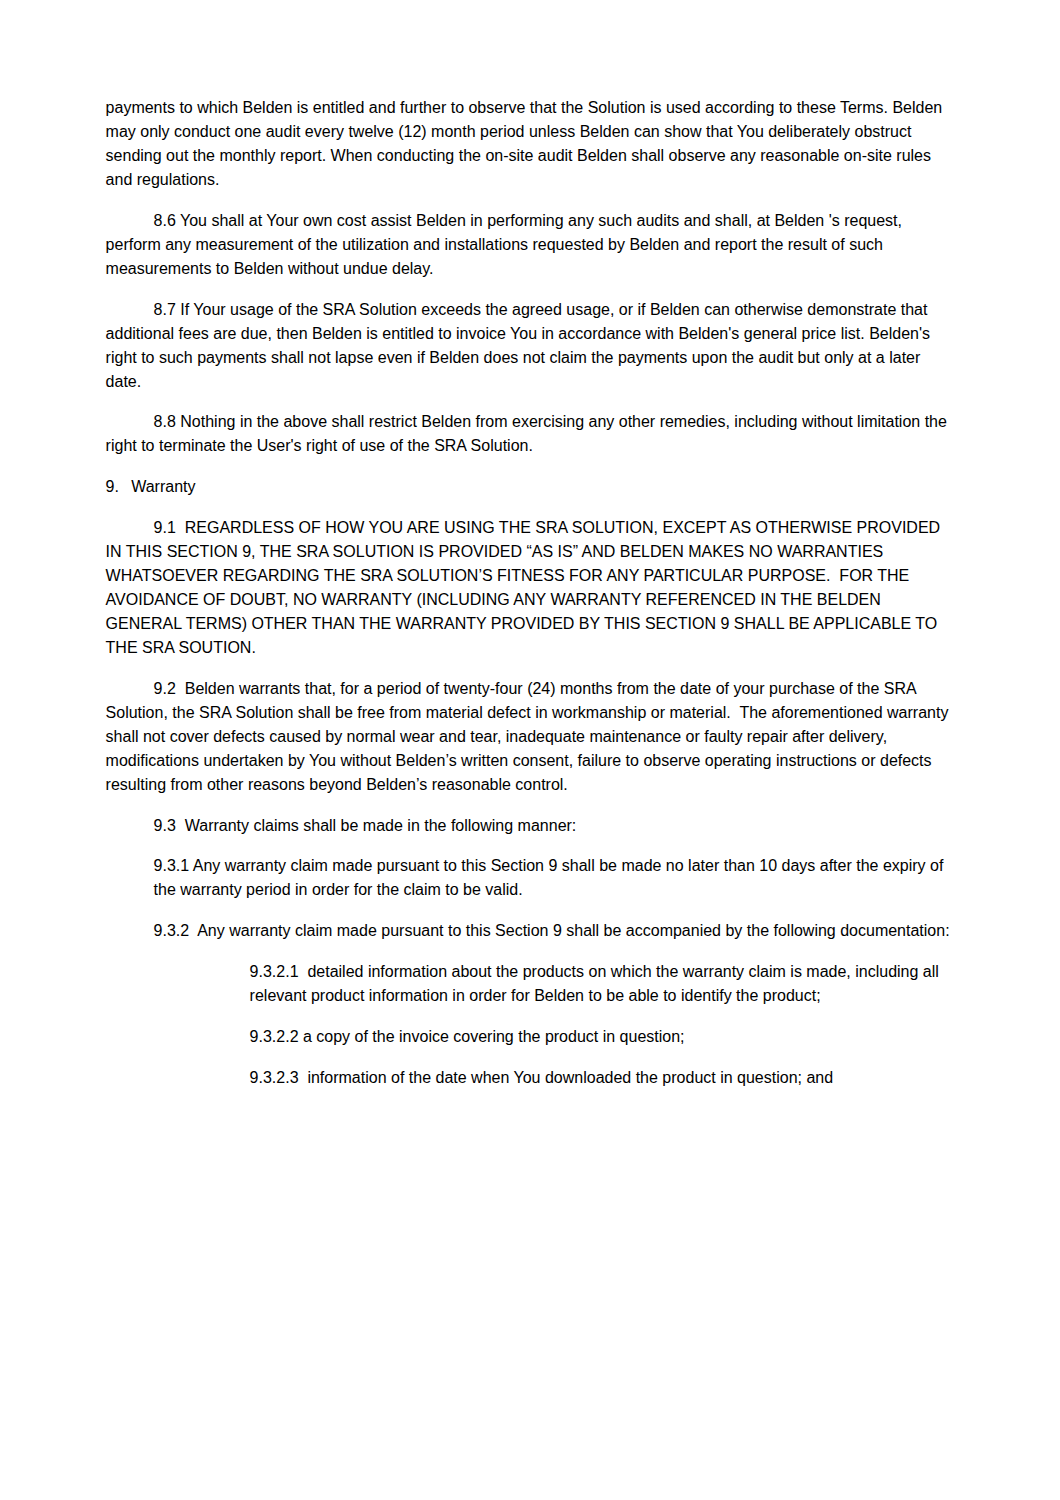payments to which Belden is entitled and further to observe that the Solution is used according to these Terms. Belden may only conduct one audit every twelve (12) month period unless Belden can show that You deliberately obstruct sending out the monthly report. When conducting the on-site audit Belden shall observe any reasonable on-site rules and regulations.
8.6 You shall at Your own cost assist Belden in performing any such audits and shall, at Belden 's request, perform any measurement of the utilization and installations requested by Belden and report the result of such measurements to Belden without undue delay.
8.7 If Your usage of the SRA Solution exceeds the agreed usage, or if Belden can otherwise demonstrate that additional fees are due, then Belden is entitled to invoice You in accordance with Belden's general price list. Belden's right to such payments shall not lapse even if Belden does not claim the payments upon the audit but only at a later date.
8.8 Nothing in the above shall restrict Belden from exercising any other remedies, including without limitation the right to terminate the User's right of use of the SRA Solution.
9. Warranty
9.1 REGARDLESS OF HOW YOU ARE USING THE SRA SOLUTION, EXCEPT AS OTHERWISE PROVIDED IN THIS SECTION 9, THE SRA SOLUTION IS PROVIDED “AS IS” AND BELDEN MAKES NO WARRANTIES WHATSOEVER REGARDING THE SRA SOLUTION’S FITNESS FOR ANY PARTICULAR PURPOSE. FOR THE AVOIDANCE OF DOUBT, NO WARRANTY (INCLUDING ANY WARRANTY REFERENCED IN THE BELDEN GENERAL TERMS) OTHER THAN THE WARRANTY PROVIDED BY THIS SECTION 9 SHALL BE APPLICABLE TO THE SRA SOUTION.
9.2 Belden warrants that, for a period of twenty-four (24) months from the date of your purchase of the SRA Solution, the SRA Solution shall be free from material defect in workmanship or material. The aforementioned warranty shall not cover defects caused by normal wear and tear, inadequate maintenance or faulty repair after delivery, modifications undertaken by You without Belden’s written consent, failure to observe operating instructions or defects resulting from other reasons beyond Belden’s reasonable control.
9.3 Warranty claims shall be made in the following manner:
9.3.1 Any warranty claim made pursuant to this Section 9 shall be made no later than 10 days after the expiry of the warranty period in order for the claim to be valid.
9.3.2 Any warranty claim made pursuant to this Section 9 shall be accompanied by the following documentation:
9.3.2.1 detailed information about the products on which the warranty claim is made, including all relevant product information in order for Belden to be able to identify the product;
9.3.2.2 a copy of the invoice covering the product in question;
9.3.2.3 information of the date when You downloaded the product in question; and